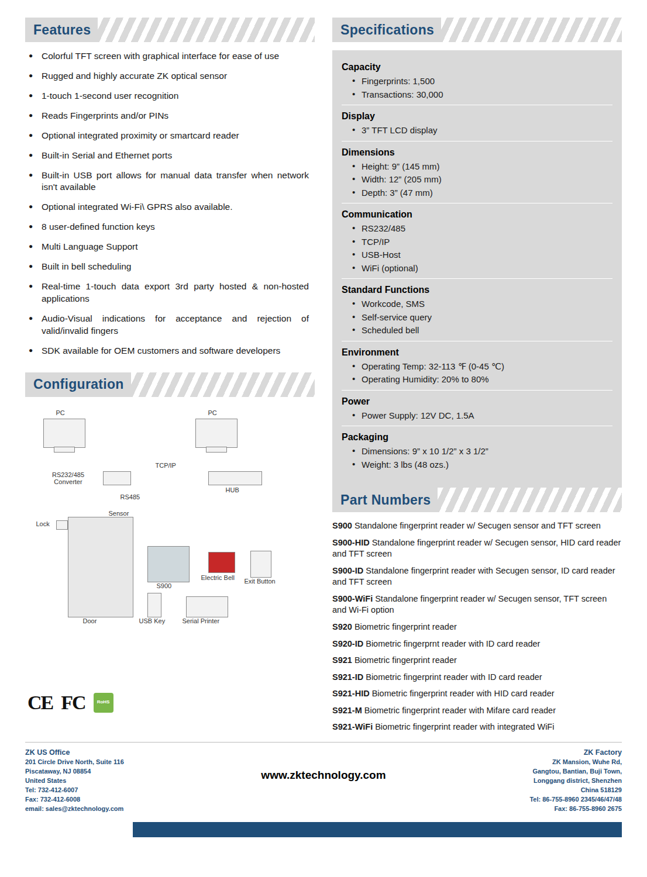Features
Colorful TFT screen with graphical interface for ease of use
Rugged and highly accurate ZK optical sensor
1-touch 1-second user recognition
Reads Fingerprints and/or PINs
Optional integrated proximity or smartcard reader
Built-in Serial and Ethernet ports
Built-in USB port allows for manual data transfer when network isn't available
Optional integrated Wi-Fi\ GPRS also available.
8 user-defined function keys
Multi Language Support
Built in bell scheduling
Real-time 1-touch data export 3rd party hosted & non-hosted applications
Audio-Visual indications for acceptance and rejection of valid/invalid fingers
SDK available for OEM customers and software developers
Configuration
PC
PC
TCP/IP
HUB
RS232/485
Converter
RS485
Sensor
Lock
Door
S900
Electric Bell
Exit Button
USB Key
Serial Printer
CE FC RoHS
Specifications
Capacity
Fingerprints: 1,500
Transactions: 30,000
Display
3” TFT LCD display
Dimensions
Height: 9” (145 mm)
Width: 12” (205 mm)
Depth: 3” (47 mm)
Communication
RS232/485
TCP/IP
USB-Host
WiFi (optional)
Standard Functions
Workcode, SMS
Self-service query
Scheduled bell
Environment
Operating Temp: 32-113 ℉ (0-45 ℃)
Operating Humidity: 20% to 80%
Power
Power Supply: 12V DC, 1.5A
Packaging
Dimensions: 9” x 10 1/2” x 3 1/2”
Weight: 3 lbs (48 ozs.)
Part Numbers
S900 Standalone fingerprint reader w/ Secugen sensor and TFT screen
S900-HID Standalone fingerprint reader w/ Secugen sensor, HID card reader and TFT screen
S900-ID Standalone fingerprint reader with Secugen sensor, ID card reader and TFT screen
S900-WiFi Standalone fingerprint reader w/ Secugen sensor, TFT screen and Wi-Fi option
S920 Biometric fingerprint reader
S920-ID Biometric fingerprnt reader with ID card reader
S921 Biometric fingerprint reader
S921-ID Biometric fingerprint reader with ID card reader
S921-HID Biometric fingerprint reader with HID card reader
S921-M Biometric fingerprint reader with Mifare card reader
S921-WiFi Biometric fingerprint reader with integrated WiFi
ZK US Office
201 Circle Drive North, Suite 116
Piscataway, NJ 08854
United States
Tel: 732-412-6007
Fax: 732-412-6008
email: sales@zktechnology.com
www.zktechnology.com
ZK Factory
ZK Mansion, Wuhe Rd,
Gangtou, Bantian, Buji Town,
Longgang district, Shenzhen
China 518129
Tel: 86-755-8960 2345/46/47/48
Fax: 86-755-8960 2675